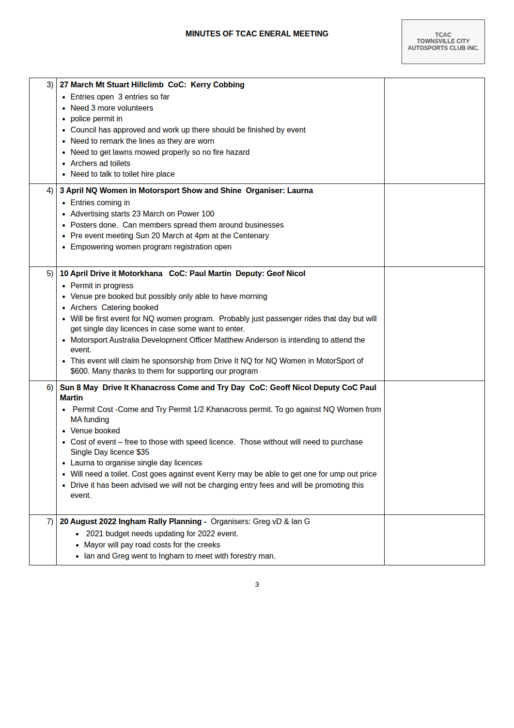MINUTES OF TCAC ENERAL MEETING
TCAC
TOWNSVILLE CITY
AUTOSPORTS CLUB INC.
| 3) | 27 March Mt Stuart Hillclimb CoC: Kerry Cobbing Entries open 3 entries so far Need 3 more volunteers police permit in Council has approved and work up there should be finished by event Need to remark the lines as they are worn Need to get lawns mowed properly so no fire hazard Archers ad toilets Need to talk to toilet hire place | |
| 4) | 3 April NQ Women in Motorsport Show and Shine Organiser: Laurna Entries coming in Advertising starts 23 March on Power 100 Posters done. Can members spread them around businesses Pre event meeting Sun 20 March at 4pm at the Centenary Empowering women program registration open | |
| 5) | 10 April Drive it Motorkhana CoC: Paul Martin Deputy: Geof Nicol Permit in progress Venue pre booked but possibly only able to have morning Archers Catering booked Will be first event for NQ women program. Probably just passenger rides that day but will get single day licences in case some want to enter. Motorsport Australia Development Officer Matthew Anderson is intending to attend the event. This event will claim he sponsorship from Drive It NQ for NQ Women in MotorSport of $600. Many thanks to them for supporting our program | |
| 6) | Sun 8 May Drive It Khanacross Come and Try Day CoC: Geoff Nicol Deputy CoC Paul Martin Permit Cost -Come and Try Permit 1/2 Khanacross permit. To go against NQ Women from MA funding Venue booked Cost of event – free to those with speed licence. Those without will need to purchase Single Day licence $35 Laurna to organise single day licences Will need a toilet. Cost goes against event Kerry may be able to get one for ump out price Drive it has been advised we will not be charging entry fees and will be promoting this event. | |
| 7) | 20 August 2022 Ingham Rally Planning - Organisers: Greg vD & Ian G 2021 budget needs updating for 2022 event. Mayor will pay road costs for the creeks Ian and Greg went to Ingham to meet with forestry man. | |
3